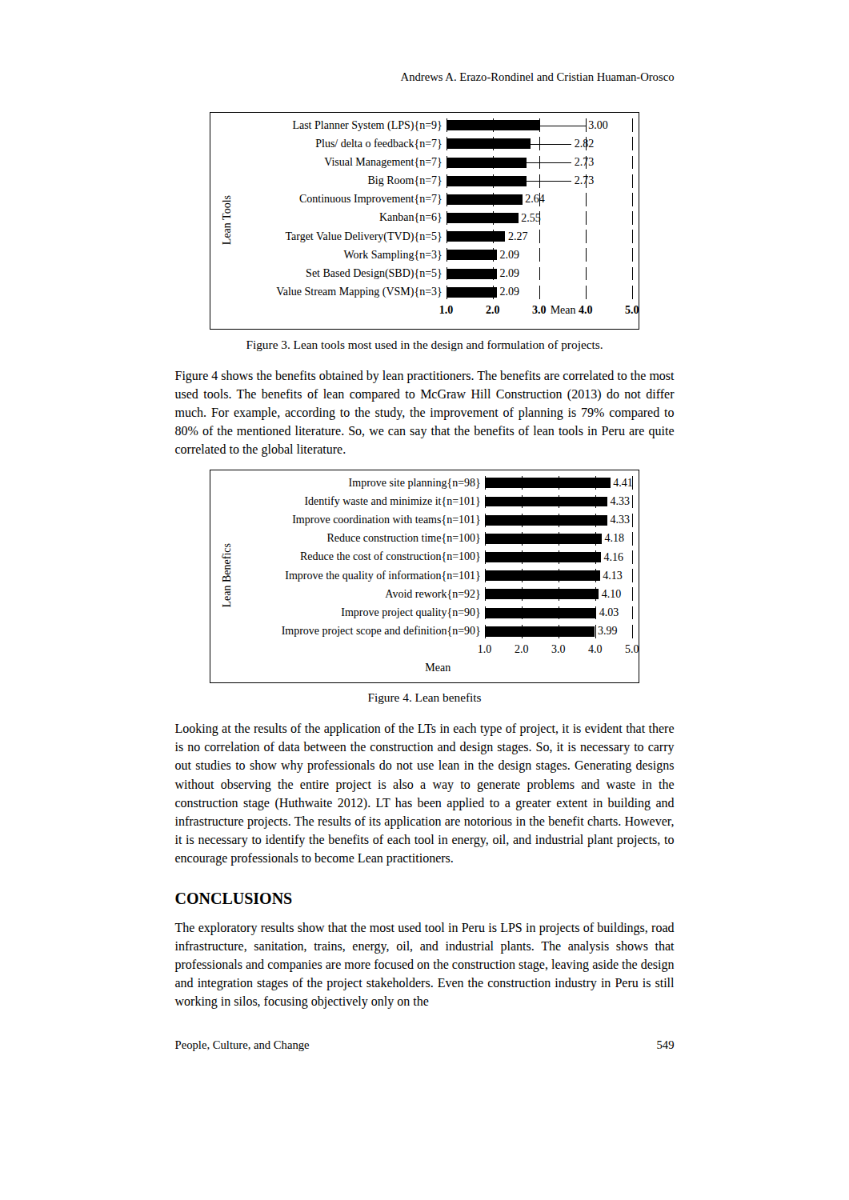Andrews A. Erazo-Rondinel and Cristian Huaman-Orosco
Lean Tools
Last Planner System (LPS){n=9}
3.00
Plus/ delta o feedback{n=7}
2.82
Visual Management{n=7}
2.73
Big Room{n=7}
2.73
Continuous Improvement{n=7}
2.64
Kanban{n=6}
2.55
Target Value Delivery(TVD){n=5}
2.27
Work Sampling{n=3}
2.09
Set Based Design(SBD){n=5}
2.09
Value Stream Mapping (VSM){n=3}
2.09
1.0 2.0 3.0 Mean 4.0 5.0
Figure 3. Lean tools most used in the design and formulation of projects.
Figure 4 shows the benefits obtained by lean practitioners. The benefits are correlated to the most used tools. The benefits of lean compared to McGraw Hill Construction (2013) do not differ much. For example, according to the study, the improvement of planning is 79% compared to 80% of the mentioned literature. So, we can say that the benefits of lean tools in Peru are quite correlated to the global literature.
Lean Benefics
Improve site planning{n=98}
4.41
Identify waste and minimize it{n=101}
4.33
Improve coordination with teams{n=101}
4.33
Reduce construction time{n=100}
4.18
Reduce the cost of construction{n=100}
4.16
Improve the quality of information{n=101}
4.13
Avoid rework{n=92}
4.10
Improve project quality{n=90}
4.03
Improve project scope and definition{n=90}
3.99
1.0 2.0 3.0 4.0 5.0
Mean
Figure 4. Lean benefits
Looking at the results of the application of the LTs in each type of project, it is evident that there is no correlation of data between the construction and design stages. So, it is necessary to carry out studies to show why professionals do not use lean in the design stages. Generating designs without observing the entire project is also a way to generate problems and waste in the construction stage (Huthwaite 2012). LT has been applied to a greater extent in building and infrastructure projects. The results of its application are notorious in the benefit charts. However, it is necessary to identify the benefits of each tool in energy, oil, and industrial plant projects, to encourage professionals to become Lean practitioners.
CONCLUSIONS
The exploratory results show that the most used tool in Peru is LPS in projects of buildings, road infrastructure, sanitation, trains, energy, oil, and industrial plants. The analysis shows that professionals and companies are more focused on the construction stage, leaving aside the design and integration stages of the project stakeholders. Even the construction industry in Peru is still working in silos, focusing objectively only on the
People, Culture, and Change 549